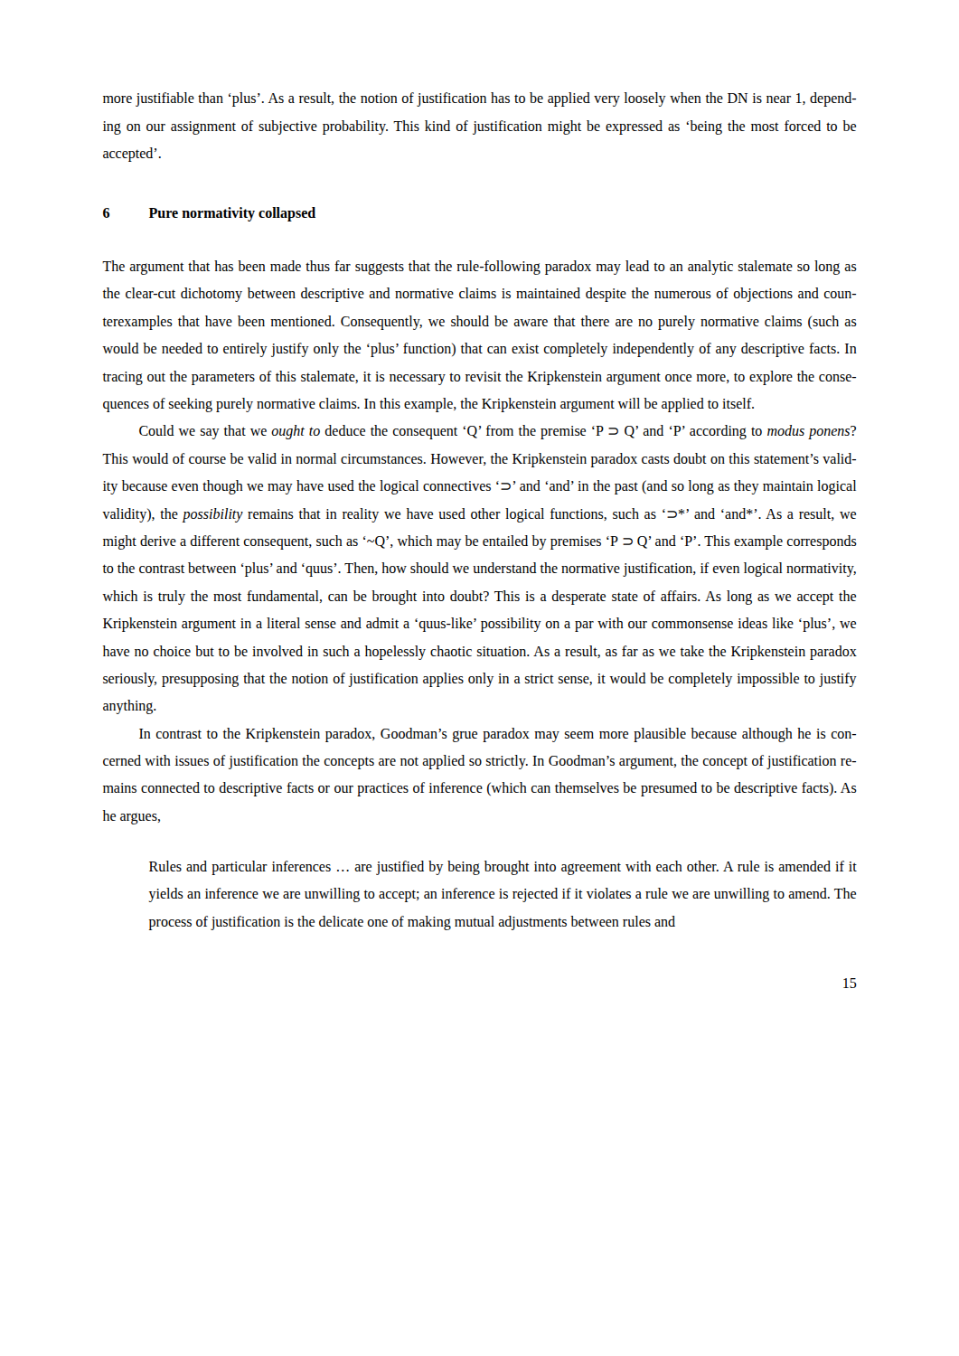more justifiable than ‘plus’. As a result, the notion of justification has to be applied very loosely when the DN is near 1, depending on our assignment of subjective probability. This kind of justification might be expressed as ‘being the most forced to be accepted’.
6 Pure normativity collapsed
The argument that has been made thus far suggests that the rule-following paradox may lead to an analytic stalemate so long as the clear-cut dichotomy between descriptive and normative claims is maintained despite the numerous of objections and counterexamples that have been mentioned. Consequently, we should be aware that there are no purely normative claims (such as would be needed to entirely justify only the ‘plus’ function) that can exist completely independently of any descriptive facts. In tracing out the parameters of this stalemate, it is necessary to revisit the Kripkenstein argument once more, to explore the consequences of seeking purely normative claims. In this example, the Kripkenstein argument will be applied to itself.
Could we say that we ought to deduce the consequent ‘Q’ from the premise ‘P ⊃ Q’ and ‘P’ according to modus ponens? This would of course be valid in normal circumstances. However, the Kripkenstein paradox casts doubt on this statement’s validity because even though we may have used the logical connectives ‘⊃’ and ‘and’ in the past (and so long as they maintain logical validity), the possibility remains that in reality we have used other logical functions, such as ‘⊃*’ and ‘and*’. As a result, we might derive a different consequent, such as ‘~Q’, which may be entailed by premises ‘P ⊃ Q’ and ‘P’. This example corresponds to the contrast between ‘plus’ and ‘quus’. Then, how should we understand the normative justification, if even logical normativity, which is truly the most fundamental, can be brought into doubt? This is a desperate state of affairs. As long as we accept the Kripkenstein argument in a literal sense and admit a ‘quus-like’ possibility on a par with our commonsense ideas like ‘plus’, we have no choice but to be involved in such a hopelessly chaotic situation. As a result, as far as we take the Kripkenstein paradox seriously, presupposing that the notion of justification applies only in a strict sense, it would be completely impossible to justify anything.
In contrast to the Kripkenstein paradox, Goodman’s grue paradox may seem more plausible because although he is concerned with issues of justification the concepts are not applied so strictly. In Goodman’s argument, the concept of justification remains connected to descriptive facts or our practices of inference (which can themselves be presumed to be descriptive facts). As he argues,
Rules and particular inferences … are justified by being brought into agreement with each other. A rule is amended if it yields an inference we are unwilling to accept; an inference is rejected if it violates a rule we are unwilling to amend. The process of justification is the delicate one of making mutual adjustments between rules and
15